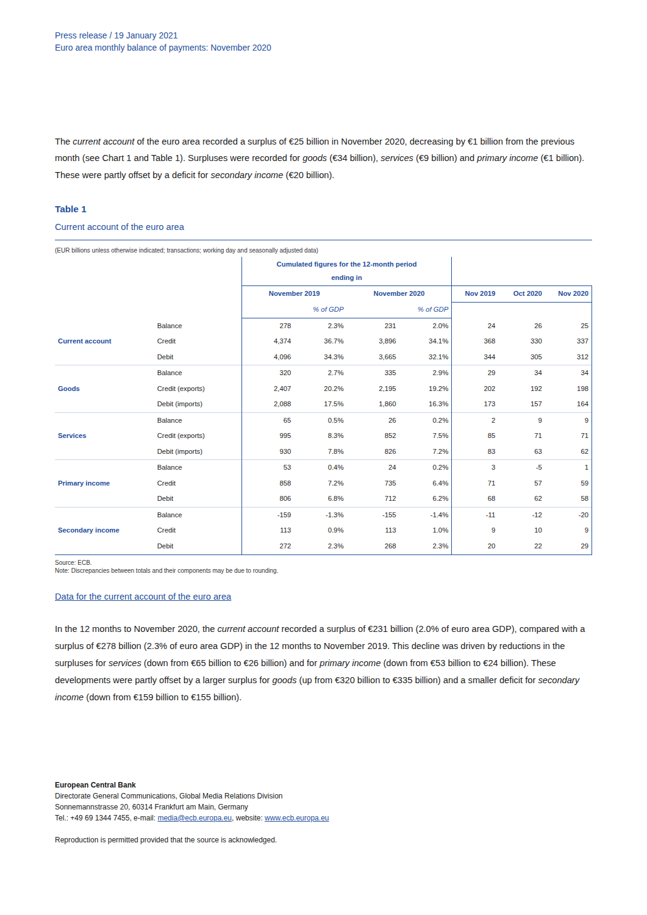Press release / 19 January 2021
Euro area monthly balance of payments: November 2020
The current account of the euro area recorded a surplus of €25 billion in November 2020, decreasing by €1 billion from the previous month (see Chart 1 and Table 1). Surpluses were recorded for goods (€34 billion), services (€9 billion) and primary income (€1 billion). These were partly offset by a deficit for secondary income (€20 billion).
Table 1
Current account of the euro area
(EUR billions unless otherwise indicated; transactions; working day and seasonally adjusted data)
| | | Cumulated figures for the 12-month period ending in | | | |
| --- | --- | --- | --- | --- | --- |
| | | November 2019 | November 2020 | Nov 2019 | Oct 2020 | Nov 2020 |
| | | | % of GDP | | % of GDP | | | |
| | Balance | 278 | 2.3% | 231 | 2.0% | 24 | 26 | 25 |
| Current account | Credit | 4,374 | 36.7% | 3,896 | 34.1% | 368 | 330 | 337 |
| | Debit | 4,096 | 34.3% | 3,665 | 32.1% | 344 | 305 | 312 |
| | Balance | 320 | 2.7% | 335 | 2.9% | 29 | 34 | 34 |
| Goods | Credit (exports) | 2,407 | 20.2% | 2,195 | 19.2% | 202 | 192 | 198 |
| | Debit (imports) | 2,088 | 17.5% | 1,860 | 16.3% | 173 | 157 | 164 |
| | Balance | 65 | 0.5% | 26 | 0.2% | 2 | 9 | 9 |
| Services | Credit (exports) | 995 | 8.3% | 852 | 7.5% | 85 | 71 | 71 |
| | Debit (imports) | 930 | 7.8% | 826 | 7.2% | 83 | 63 | 62 |
| | Balance | 53 | 0.4% | 24 | 0.2% | 3 | -5 | 1 |
| Primary income | Credit | 858 | 7.2% | 735 | 6.4% | 71 | 57 | 59 |
| | Debit | 806 | 6.8% | 712 | 6.2% | 68 | 62 | 58 |
| | Balance | -159 | -1.3% | -155 | -1.4% | -11 | -12 | -20 |
| Secondary income | Credit | 113 | 0.9% | 113 | 1.0% | 9 | 10 | 9 |
| | Debit | 272 | 2.3% | 268 | 2.3% | 20 | 22 | 29 |
Source: ECB.
Note: Discrepancies between totals and their components may be due to rounding.
Data for the current account of the euro area
In the 12 months to November 2020, the current account recorded a surplus of €231 billion (2.0% of euro area GDP), compared with a surplus of €278 billion (2.3% of euro area GDP) in the 12 months to November 2019. This decline was driven by reductions in the surpluses for services (down from €65 billion to €26 billion) and for primary income (down from €53 billion to €24 billion). These developments were partly offset by a larger surplus for goods (up from €320 billion to €335 billion) and a smaller deficit for secondary income (down from €159 billion to €155 billion).
European Central Bank
Directorate General Communications, Global Media Relations Division
Sonnemannstrasse 20, 60314 Frankfurt am Main, Germany
Tel.: +49 69 1344 7455, e-mail: media@ecb.europa.eu, website: www.ecb.europa.eu
Reproduction is permitted provided that the source is acknowledged.